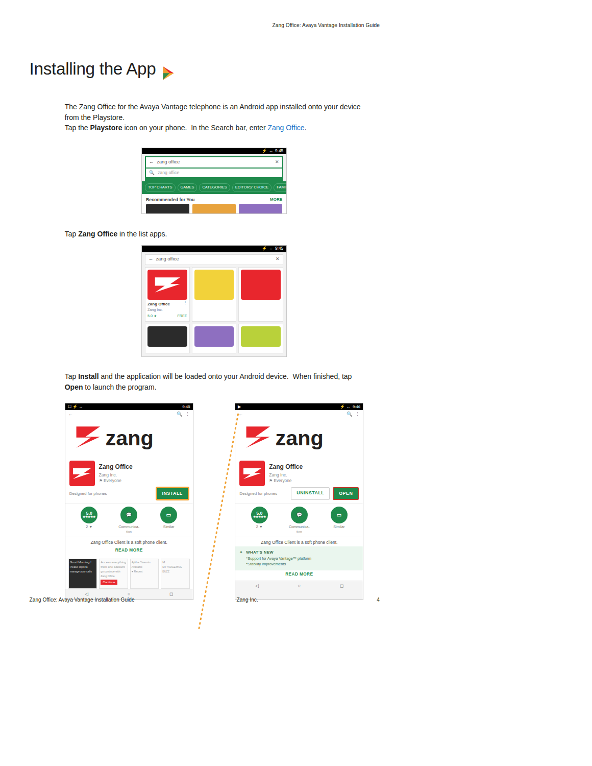Zang Office: Avaya Vantage Installation Guide
Installing the App
The Zang Office for the Avaya Vantage telephone is an Android app installed onto your device from the Playstore.
Tap the Playstore icon on your phone. In the Search bar, enter Zang Office.
⚡↔9:45
←zang office ✕
🔍zang office
TOP CHARTS GAMES CATEGORIES EDITORS' CHOICE FAMILY
Recommended for You MORE
Tap Zang Office in the list apps.
⚡↔9:45
← zang office✕
⋮
Zang Office
Zang Inc.
5.0 ★FREE
Tap Install and the application will be loaded onto your Android device. When finished, tap Open to launch the program.
☐ ⚡ ↔9:45
←🔍 ⋮
zang
Zang Office
Zang Inc.
⚑ Everyone
Designed for phones INSTALL
5.0★★★★★
2 ▼
💬
Communica-
tion
🗃
Similar
Zang Office Client is a soft phone client.
READ MORE
Good Morning !
Please login to manage your calls
Access everything from one account
go continue with Zang Office
Continue
Ajitha Yasmin
Available
● Recent
M
MY VOICEMAIL
BUZZ
◁○◻
▶⚡ ↔ 9:46
←🔍 ⋮
zang
Zang Office
Zang Inc.
⚑ Everyone
Designed for phones UNINSTALL OPEN
5.0★★★★★
2 ▼
💬
Communica-
tion
🗃
Similar
Zang Office Client is a soft phone client.
✦
WHAT'S NEW
*Support for Avaya Vantage™ platform
*Stability improvements
READ MORE
◁○◻
Zang Office: Avaya Vantage Installation Guide Zang Inc. 4